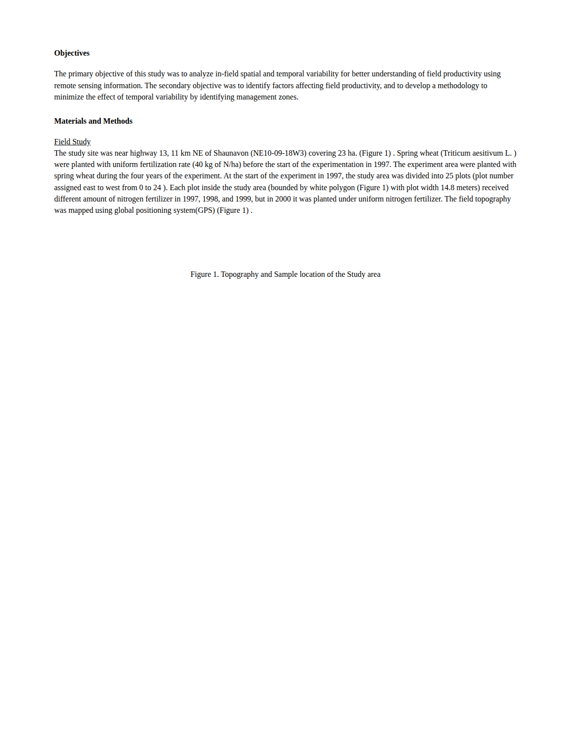Objectives
The primary objective of this study was to analyze in-field spatial and temporal variability for better understanding of field productivity using remote sensing information. The secondary objective was to identify factors affecting field productivity, and to develop a methodology to minimize the effect of temporal variability by identifying management zones.
Materials and Methods
Field Study
The study site was near highway 13, 11 km NE of Shaunavon (NE10-09-18W3) covering 23 ha. (Figure 1) . Spring wheat (Triticum aesitivum L. ) were planted with uniform fertilization rate (40 kg of N/ha) before the start of the experimentation in 1997. The experiment area were planted with spring wheat during the four years of the experiment. At the start of the experiment in 1997, the study area was divided into 25 plots (plot number assigned east to west from 0 to 24 ). Each plot inside the study area (bounded by white polygon (Figure 1) with plot width 14.8 meters) received different amount of nitrogen fertilizer in 1997, 1998, and 1999, but in 2000 it was planted under uniform nitrogen fertilizer. The field topography was mapped using global positioning system(GPS) (Figure 1) .
Figure 1. Topography and Sample location of the Study area